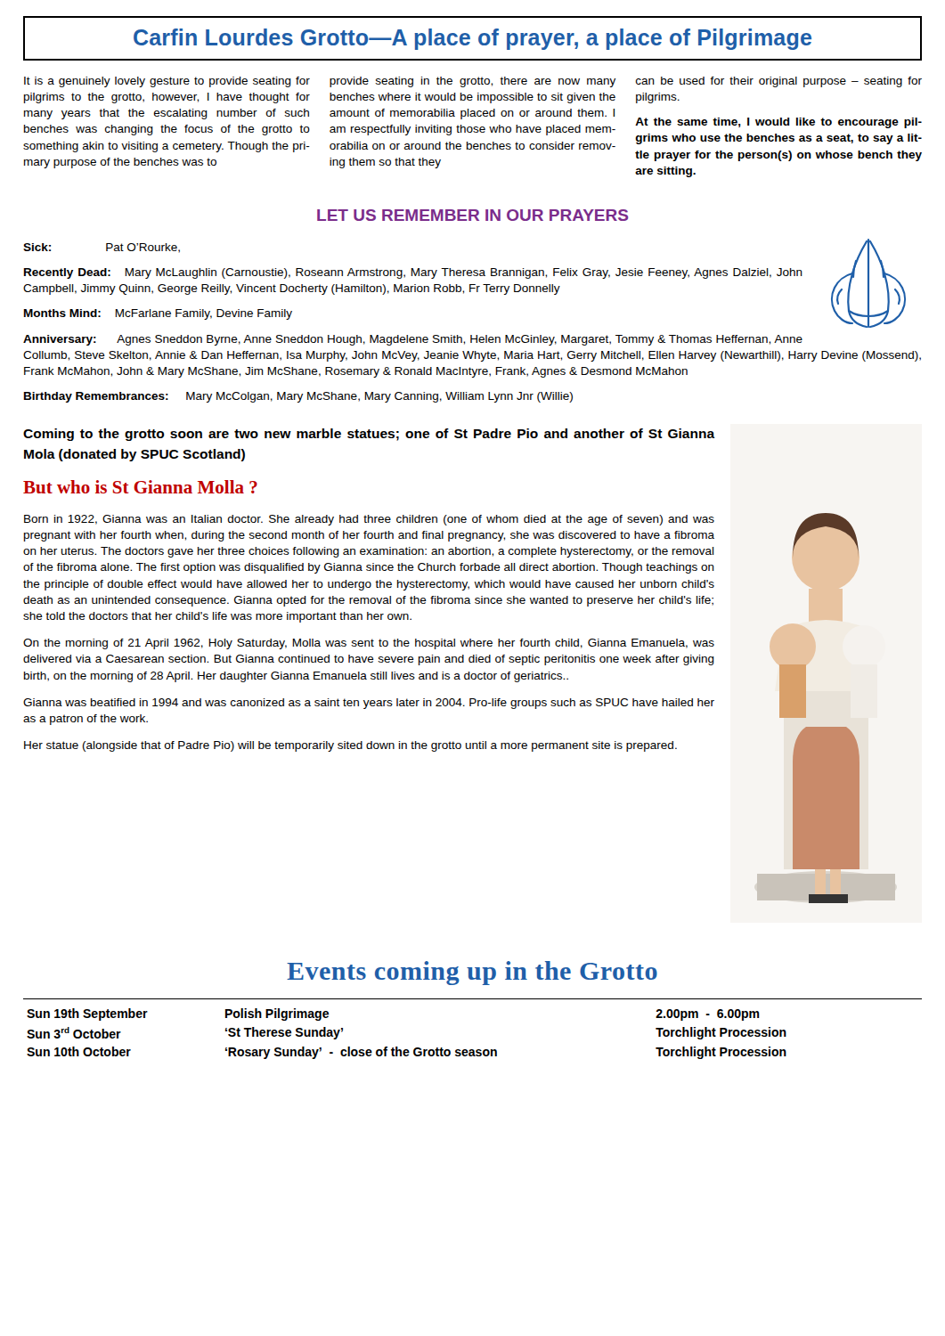Carfin Lourdes Grotto—A place of prayer, a place of Pilgrimage
It is a genuinely lovely gesture to provide seating for pilgrims to the grotto, however, I have thought for many years that the escalating number of such benches was changing the focus of the grotto to something akin to visiting a cemetery. Though the primary purpose of the benches was to
provide seating in the grotto, there are now many benches where it would be impossible to sit given the amount of memorabilia placed on or around them. I am respectfully inviting those who have placed memorabilia on or around the benches to consider removing them so that they
can be used for their original purpose – seating for pilgrims.
At the same time, I would like to encourage pilgrims who use the benches as a seat, to say a little prayer for the person(s) on whose bench they are sitting.
LET US REMEMBER IN OUR PRAYERS
Sick: Pat O’Rourke,
Recently Dead: Mary McLaughlin (Carnoustie), Roseann Armstrong, Mary Theresa Brannigan, Felix Gray, Jesie Feeney, Agnes Dalziel, John Campbell, Jimmy Quinn, George Reilly, Vincent Docherty (Hamilton), Marion Robb, Fr Terry Donnelly
Months Mind: McFarlane Family, Devine Family
Anniversary: Agnes Sneddon Byrne, Anne Sneddon Hough, Magdelene Smith, Helen McGinley, Margaret, Tommy & Thomas Heffernan, Anne Collumb, Steve Skelton, Annie & Dan Heffernan, Isa Murphy, John McVey, Jeanie Whyte, Maria Hart, Gerry Mitchell, Ellen Harvey (Newarthill), Harry Devine (Mossend), Frank McMahon, John & Mary McShane, Jim McShane, Rosemary & Ronald MacIntyre, Frank, Agnes & Desmond McMahon
Birthday Remembrances: Mary McColgan, Mary McShane, Mary Canning, William Lynn Jnr (Willie)
Coming to the grotto soon are two new marble statues; one of St Padre Pio and another of St Gianna Mola (donated by SPUC Scotland)
But who is St Gianna Molla ?
Born in 1922, Gianna was an Italian doctor. She already had three children (one of whom died at the age of seven) and was pregnant with her fourth when, during the second month of her fourth and final pregnancy, she was discovered to have a fibroma on her uterus. The doctors gave her three choices following an examination: an abortion, a complete hysterectomy, or the removal of the fibroma alone. The first option was disqualified by Gianna since the Church forbade all direct abortion. Though teachings on the principle of double effect would have allowed her to undergo the hysterectomy, which would have caused her unborn child's death as an unintended consequence. Gianna opted for the removal of the fibroma since she wanted to preserve her child's life; she told the doctors that her child's life was more important than her own.
On the morning of 21 April 1962, Holy Saturday, Molla was sent to the hospital where her fourth child, Gianna Emanuela, was delivered via a Caesarean section. But Gianna continued to have severe pain and died of septic peritonitis one week after giving birth, on the morning of 28 April. Her daughter Gianna Emanuela still lives and is a doctor of geriatrics..
Gianna was beatified in 1994 and was canonized as a saint ten years later in 2004. Pro-life groups such as SPUC have hailed her as a patron of the work.
Her statue (alongside that of Padre Pio) will be temporarily sited down in the grotto until a more permanent site is prepared.
Events coming up in the Grotto
| Sun 19th September | Polish Pilgrimage | 2.00pm - 6.00pm |
| Sun 3 rd October | ‘St Therese Sunday’ | Torchlight Procession |
| Sun 10th October | ‘Rosary Sunday’ - close of the Grotto season | Torchlight Procession |